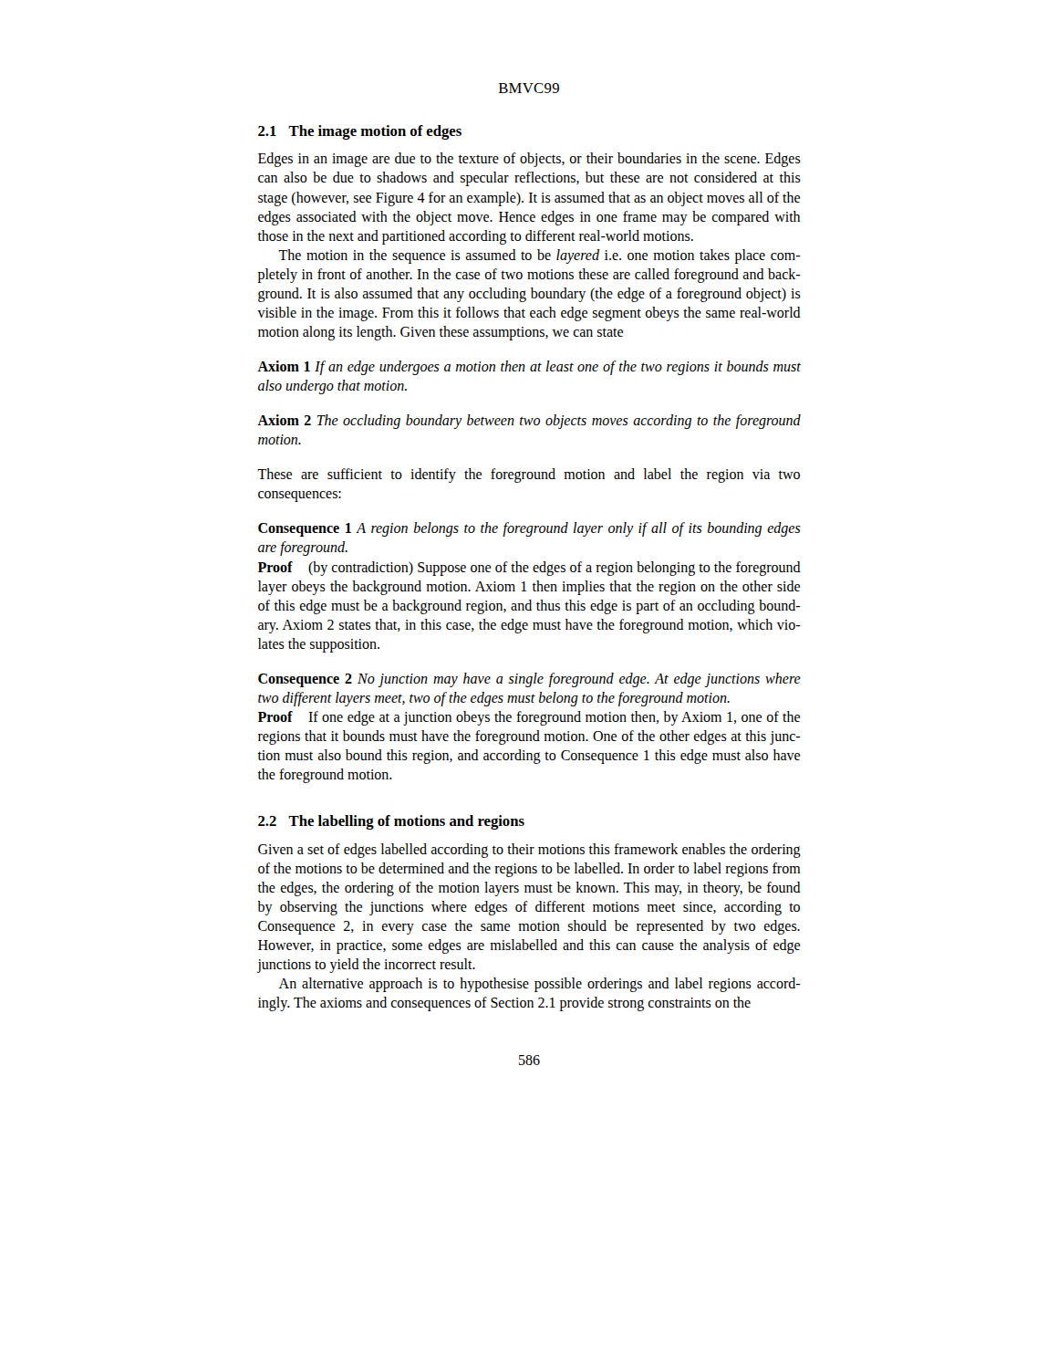BMVC99
2.1 The image motion of edges
Edges in an image are due to the texture of objects, or their boundaries in the scene. Edges can also be due to shadows and specular reflections, but these are not considered at this stage (however, see Figure 4 for an example). It is assumed that as an object moves all of the edges associated with the object move. Hence edges in one frame may be compared with those in the next and partitioned according to different real-world motions.
The motion in the sequence is assumed to be layered i.e. one motion takes place completely in front of another. In the case of two motions these are called foreground and background. It is also assumed that any occluding boundary (the edge of a foreground object) is visible in the image. From this it follows that each edge segment obeys the same real-world motion along its length. Given these assumptions, we can state
Axiom 1 If an edge undergoes a motion then at least one of the two regions it bounds must also undergo that motion.
Axiom 2 The occluding boundary between two objects moves according to the foreground motion.
These are sufficient to identify the foreground motion and label the region via two consequences:
Consequence 1 A region belongs to the foreground layer only if all of its bounding edges are foreground.
Proof (by contradiction) Suppose one of the edges of a region belonging to the foreground layer obeys the background motion. Axiom 1 then implies that the region on the other side of this edge must be a background region, and thus this edge is part of an occluding boundary. Axiom 2 states that, in this case, the edge must have the foreground motion, which violates the supposition.
Consequence 2 No junction may have a single foreground edge. At edge junctions where two different layers meet, two of the edges must belong to the foreground motion.
Proof If one edge at a junction obeys the foreground motion then, by Axiom 1, one of the regions that it bounds must have the foreground motion. One of the other edges at this junction must also bound this region, and according to Consequence 1 this edge must also have the foreground motion.
2.2 The labelling of motions and regions
Given a set of edges labelled according to their motions this framework enables the ordering of the motions to be determined and the regions to be labelled. In order to label regions from the edges, the ordering of the motion layers must be known. This may, in theory, be found by observing the junctions where edges of different motions meet since, according to Consequence 2, in every case the same motion should be represented by two edges. However, in practice, some edges are mislabelled and this can cause the analysis of edge junctions to yield the incorrect result.
An alternative approach is to hypothesise possible orderings and label regions accordingly. The axioms and consequences of Section 2.1 provide strong constraints on the
586